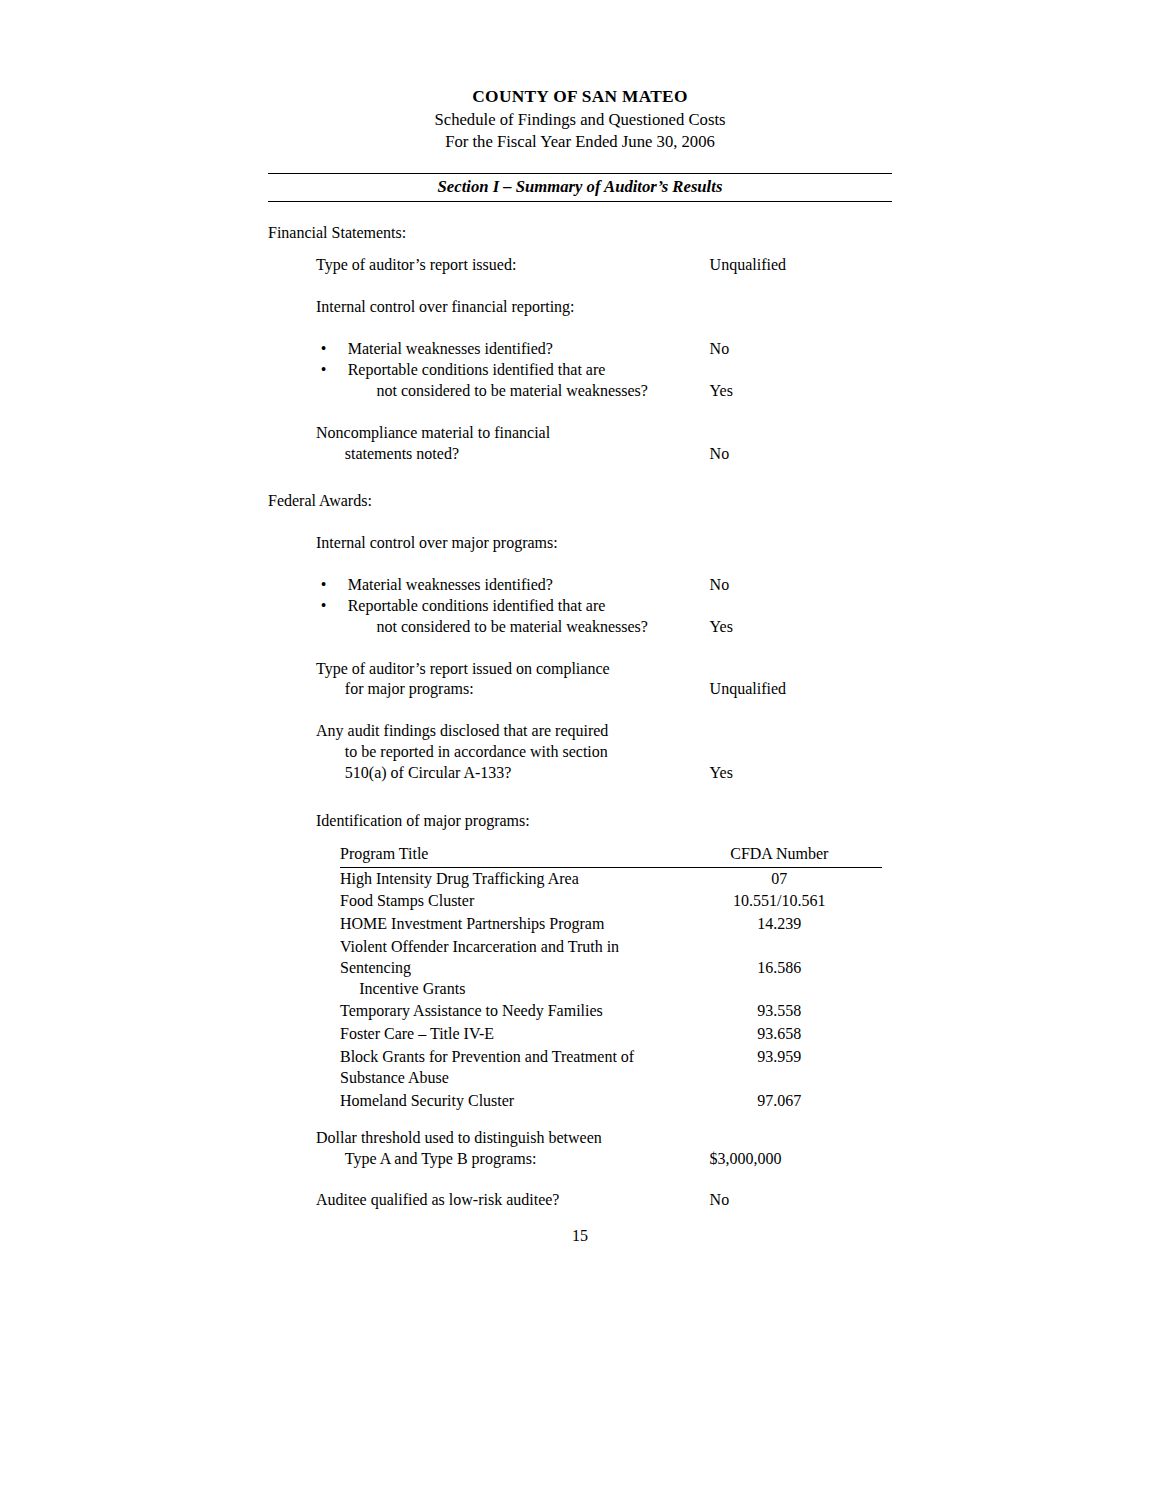COUNTY OF SAN MATEO
Schedule of Findings and Questioned Costs
For the Fiscal Year Ended June 30, 2006
Section I – Summary of Auditor’s Results
Financial Statements:
Type of auditor’s report issued:
Unqualified
Internal control over financial reporting:
•
Material weaknesses identified?
No
•
Reportable conditions identified that are
not considered to be material weaknesses?
Yes
Noncompliance material to financial
statements noted?
No
Federal Awards:
Internal control over major programs:
•
Material weaknesses identified?
No
•
Reportable conditions identified that are
not considered to be material weaknesses?
Yes
Type of auditor’s report issued on compliance
for major programs:
Unqualified
Any audit findings disclosed that are required
to be reported in accordance with section
510(a) of Circular A-133?
Yes
Identification of major programs:
| Program Title | CFDA Number |
| --- | --- |
| High Intensity Drug Trafficking Area | 07 |
| Food Stamps Cluster | 10.551/10.561 |
| HOME Investment Partnerships Program | 14.239 |
| Violent Offender Incarceration and Truth in Sentencing Incentive Grants | 16.586 |
| Temporary Assistance to Needy Families | 93.558 |
| Foster Care – Title IV-E | 93.658 |
| Block Grants for Prevention and Treatment of Substance Abuse | 93.959 |
| Homeland Security Cluster | 97.067 |
Dollar threshold used to distinguish between
Type A and Type B programs:
$3,000,000
Auditee qualified as low-risk auditee?
No
15